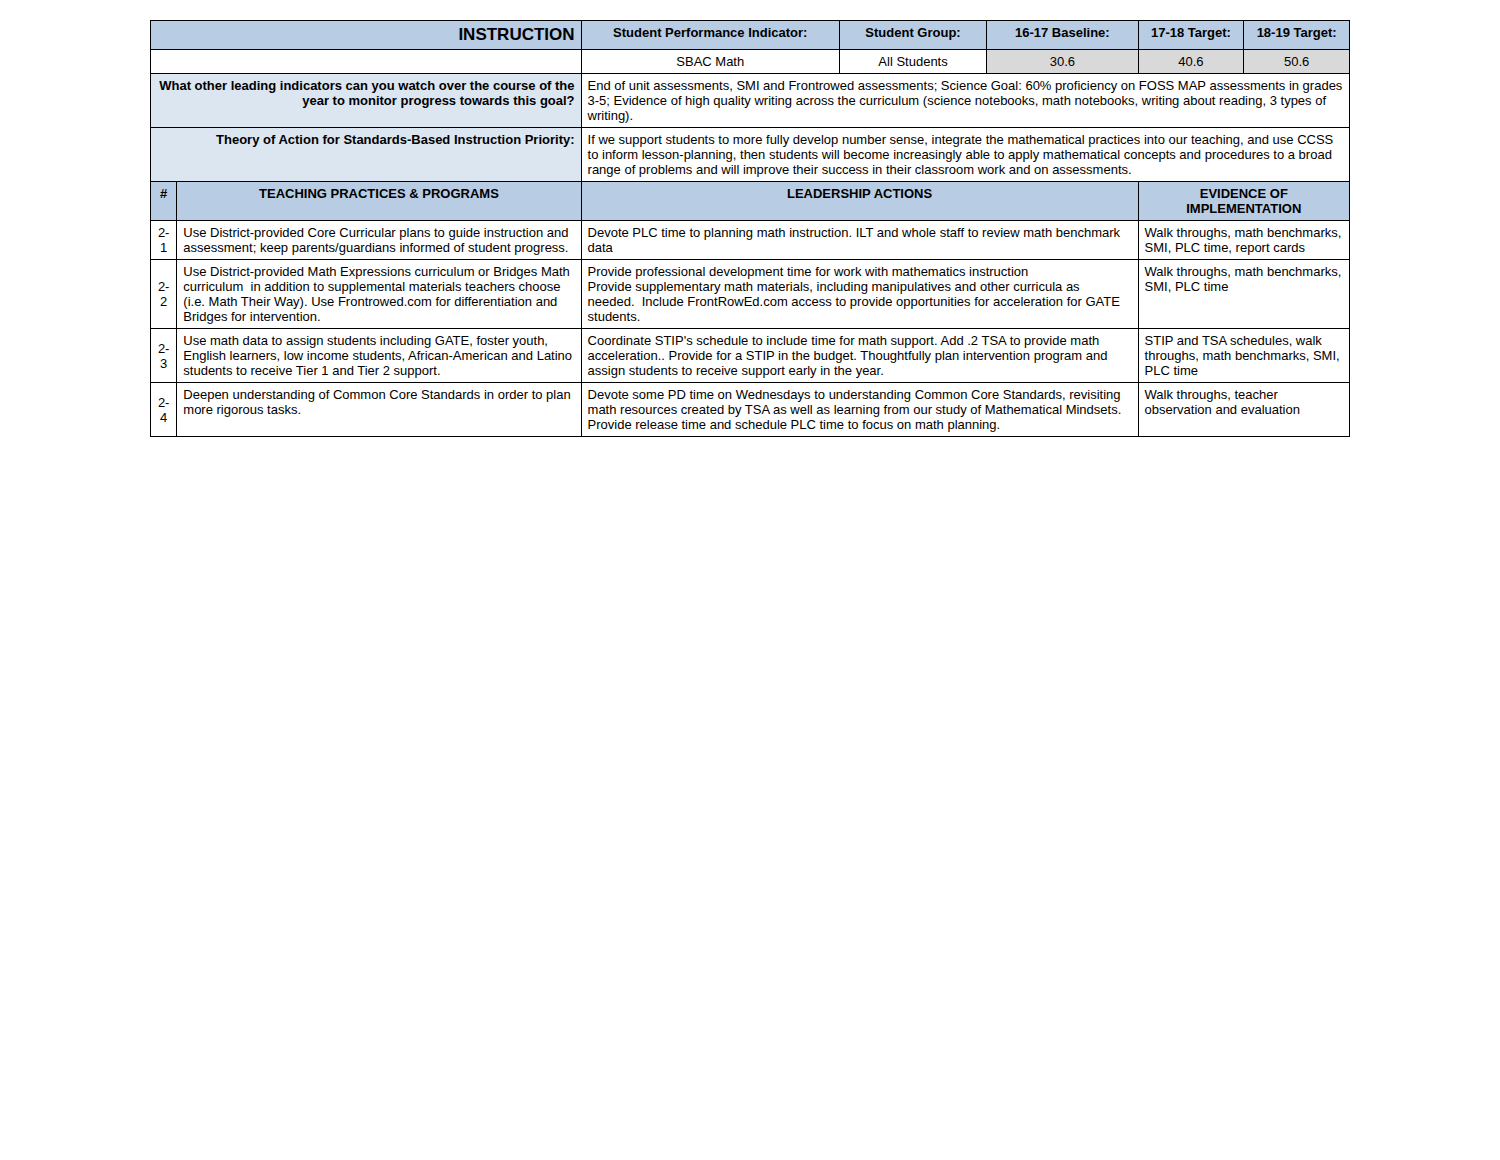| INSTRUCTION | Student Performance Indicator: | Student Group: | 16-17 Baseline: | 17-18 Target: | 18-19 Target: |
| | SBAC Math | All Students | 30.6 | 40.6 | 50.6 |
| What other leading indicators can you watch over the course of the year to monitor progress towards this goal? | End of unit assessments, SMI and Frontrowed assessments; Science Goal: 60% proficiency on FOSS MAP assessments in grades 3-5; Evidence of high quality writing across the curriculum (science notebooks, math notebooks, writing about reading, 3 types of writing). |
| Theory of Action for Standards-Based Instruction Priority: | If we support students to more fully develop number sense, integrate the mathematical practices into our teaching, and use CCSS to inform lesson-planning, then students will become increasingly able to apply mathematical concepts and procedures to a broad range of problems and will improve their success in their classroom work and on assessments. |
| # | TEACHING PRACTICES & PROGRAMS | LEADERSHIP ACTIONS | EVIDENCE OF IMPLEMENTATION |
| 2-1 | Use District-provided Core Curricular plans to guide instruction and assessment; keep parents/guardians informed of student progress. | Devote PLC time to planning math instruction. ILT and whole staff to review math benchmark data | Walk throughs, math benchmarks, SMI, PLC time, report cards |
| 2-2 | Use District-provided Math Expressions curriculum or Bridges Math curriculum in addition to supplemental materials teachers choose (i.e. Math Their Way). Use Frontrowed.com for differentiation and Bridges for intervention. | Provide professional development time for work with mathematics instruction Provide supplementary math materials, including manipulatives and other curricula as needed. Include FrontRowEd.com access to provide opportunities for acceleration for GATE students. | Walk throughs, math benchmarks, SMI, PLC time |
| 2-3 | Use math data to assign students including GATE, foster youth, English learners, low income students, African-American and Latino students to receive Tier 1 and Tier 2 support. | Coordinate STIP's schedule to include time for math support. Add .2 TSA to provide math acceleration.. Provide for a STIP in the budget. Thoughtfully plan intervention program and assign students to receive support early in the year. | STIP and TSA schedules, walk throughs, math benchmarks, SMI, PLC time |
| 2-4 | Deepen understanding of Common Core Standards in order to plan more rigorous tasks. | Devote some PD time on Wednesdays to understanding Common Core Standards, revisiting math resources created by TSA as well as learning from our study of Mathematical Mindsets. Provide release time and schedule PLC time to focus on math planning. | Walk throughs, teacher observation and evaluation |